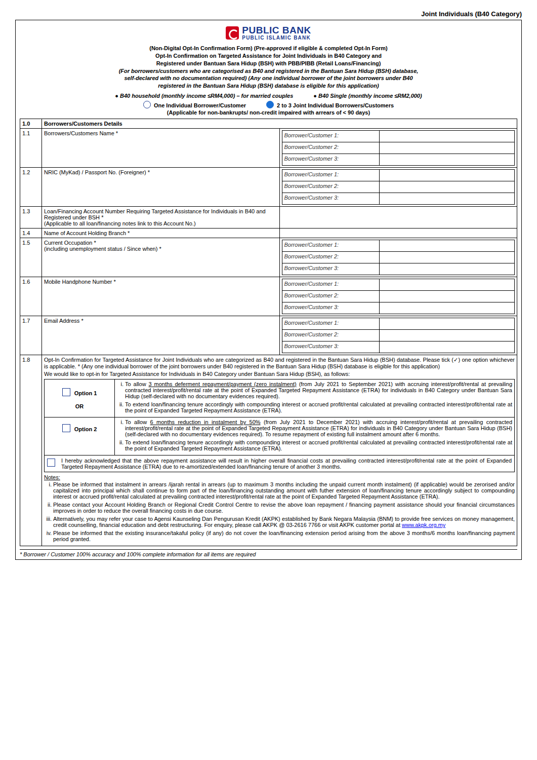Joint Individuals (B40 Category)
PUBLIC BANK
PUBLIC ISLAMIC BANK
(Non-Digital Opt-In Confirmation Form) (Pre-approved if eligible & completed Opt-In Form)
Opt-In Confirmation on Targeted Assistance for Joint Individuals in B40 Category and
Registered under Bantuan Sara Hidup (BSH) with PBB/PIBB (Retail Loans/Financing)
(For borrowers/customers who are categorised as B40 and registered in the Bantuan Sara Hidup (BSH) database,
self-declared with no documentation required) (Any one individual borrower of the joint borrowers under B40
registered in the Bantuan Sara Hidup (BSH) database is eligible for this application)
● B40 household (monthly income ≤RM4,000) – for married couples ● B40 Single (monthly income ≤RM2,000)
One Individual Borrower/Customer 2 to 3 Joint Individual Borrowers/Customers
(Applicable for non-bankrupts/ non-credit impaired with arrears of < 90 days)
| 1.0 | Borrowers/Customers Details |
| 1.1 | Borrowers/Customers Name * | / Borrower/Customer 1: / / / Borrower/Customer 2: / / / Borrower/Customer 3: / / |
| 1.2 | NRIC (MyKad) / Passport No. (Foreigner) * | / Borrower/Customer 1: / / / Borrower/Customer 2: / / / Borrower/Customer 3: / / |
| 1.3 | Loan/Financing Account Number Requiring Targeted Assistance for Individuals in B40 and Registered under BSH * (Applicable to all loan/financing notes link to this Account No.) | |
| 1.4 | Name of Account Holding Branch * | |
| 1.5 | Current Occupation * (including unemployment status / Since when) * | / Borrower/Customer 1: / / / Borrower/Customer 2: / / / Borrower/Customer 3: / / |
| 1.6 | Mobile Handphone Number * | / Borrower/Customer 1: / / / Borrower/Customer 2: / / / Borrower/Customer 3: / / |
| 1.7 | Email Address * | / Borrower/Customer 1: / / / Borrower/Customer 2: / / / Borrower/Customer 3: / / |
| 1.8 | Opt-In Confirmation for Targeted Assistance for Joint Individuals who are categorized as B40 and registered in the Bantuan Sara Hidup (BSH) database. Please tick (✓) one option whichever is applicable. * (Any one individual borrower of the joint borrowers under B40 registered in the Bantuan Sara Hidup (BSH) database is eligible for this application) We would like to opt-in for Targeted Assistance for Individuals in B40 Category under Bantuan Sara Hidup (BSH), as follows: / Option 1 OR / To allow 3 months deferment repayment/payment (zero instalment) (from July 2021 to September 2021) with accruing interest/profit/rental at prevailing contracted interest/profit/rental rate at the point of Expanded Targeted Repayment Assistance (ETRA) for individuals in B40 Category under Bantuan Sara Hidup (self-declared with no documentary evidences required). To extend loan/financing tenure accordingly with compounding interest or accrued profit/rental calculated at prevailing contracted interest/profit/rental rate at the point of Expanded Targeted Repayment Assistance (ETRA). / / Option 2 / To allow 6 months reduction in instalment by 50% (from July 2021 to December 2021) with accruing interest/profit/rental at prevailing contracted interest/profit/rental rate at the point of Expanded Targeted Repayment Assistance (ETRA) for individuals in B40 Category under Bantuan Sara Hidup (BSH) (self-declared with no documentary evidences required). To resume repayment of existing full instalment amount after 6 months. To extend loan/financing tenure accordingly with compounding interest or accrued profit/rental calculated at prevailing contracted interest/profit/rental rate at the point of Expanded Targeted Repayment Assistance (ETRA). / I hereby acknowledged that the above repayment assistance will result in higher overall financial costs at prevailing contracted interest/profit/rental rate at the point of Expanded Targeted Repayment Assistance (ETRA) due to re-amortized/extended loan/financing tenure of another 3 months. Notes: Please be informed that instalment in arrears /ijarah rental in arrears (up to maximum 3 months including the unpaid current month instalment) (if applicable) would be zerorised and/or capitalized into principal which shall continue to form part of the loan/financing outstanding amount with futher extension of loan/financing tenure accordingly subject to compounding interest or accrued profit/rental calculated at prevailing contracted interest/profit/rental rate at the point of Expanded Targeted Repayment Assistance (ETRA). Please contact your Account Holding Branch or Regional Credit Control Centre to revise the above loan repayment / financing payment assistance should your financial circumstances improves in order to reduce the overall financing costs in due course. Alternatively, you may refer your case to Agensi Kaunseling Dan Pengurusan Kredit (AKPK) established by Bank Negara Malaysia (BNM) to provide free services on money management, credit counselling, financial education and debt restructuring. For enquiry, please call AKPK @ 03-2616 7766 or visit AKPK customer portal at www.akpk.org.my Please be informed that the existing insurance/takaful policy (if any) do not cover the loan/financing extension period arising from the above 3 months/6 months loan/financing payment period granted. |
* Borrower / Customer 100% accuracy and 100% complete information for all items are required